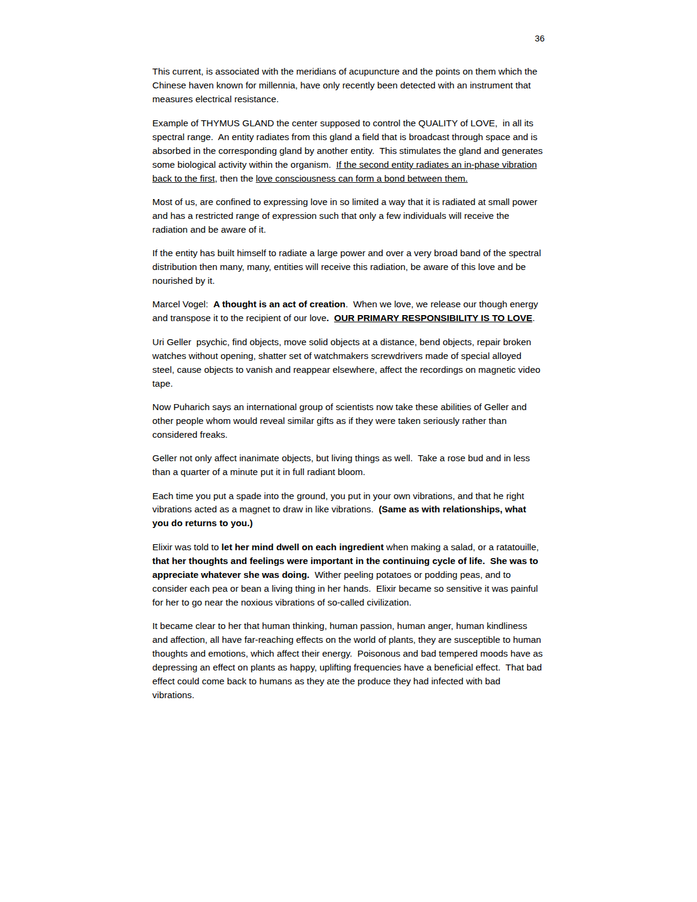36
This current, is associated with the meridians of acupuncture and the points on them which the Chinese haven known for millennia, have only recently been detected with an instrument that measures electrical resistance.
Example of THYMUS GLAND the center supposed to control the QUALITY of LOVE, in all its spectral range. An entity radiates from this gland a field that is broadcast through space and is absorbed in the corresponding gland by another entity. This stimulates the gland and generates some biological activity within the organism. If the second entity radiates an in-phase vibration back to the first, then the love consciousness can form a bond between them.
Most of us, are confined to expressing love in so limited a way that it is radiated at small power and has a restricted range of expression such that only a few individuals will receive the radiation and be aware of it.
If the entity has built himself to radiate a large power and over a very broad band of the spectral distribution then many, many, entities will receive this radiation, be aware of this love and be nourished by it.
Marcel Vogel: A thought is an act of creation. When we love, we release our though energy and transpose it to the recipient of our love. OUR PRIMARY RESPONSIBILITY IS TO LOVE.
Uri Geller psychic, find objects, move solid objects at a distance, bend objects, repair broken watches without opening, shatter set of watchmakers screwdrivers made of special alloyed steel, cause objects to vanish and reappear elsewhere, affect the recordings on magnetic video tape.
Now Puharich says an international group of scientists now take these abilities of Geller and other people whom would reveal similar gifts as if they were taken seriously rather than considered freaks.
Geller not only affect inanimate objects, but living things as well. Take a rose bud and in less than a quarter of a minute put it in full radiant bloom.
Each time you put a spade into the ground, you put in your own vibrations, and that he right vibrations acted as a magnet to draw in like vibrations. (Same as with relationships, what you do returns to you.)
Elixir was told to let her mind dwell on each ingredient when making a salad, or a ratatouille, that her thoughts and feelings were important in the continuing cycle of life. She was to appreciate whatever she was doing. Wither peeling potatoes or podding peas, and to consider each pea or bean a living thing in her hands. Elixir became so sensitive it was painful for her to go near the noxious vibrations of so-called civilization.
It became clear to her that human thinking, human passion, human anger, human kindliness and affection, all have far-reaching effects on the world of plants, they are susceptible to human thoughts and emotions, which affect their energy. Poisonous and bad tempered moods have as depressing an effect on plants as happy, uplifting frequencies have a beneficial effect. That bad effect could come back to humans as they ate the produce they had infected with bad vibrations.